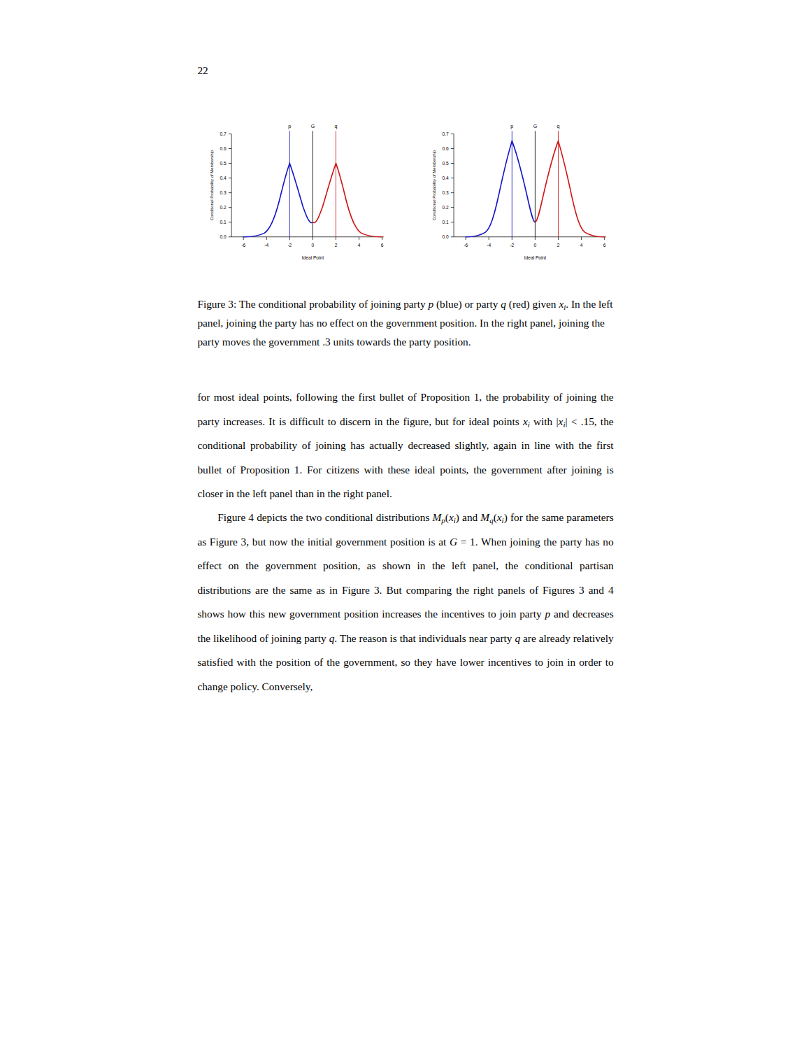22
0.0 0.1 0.2 0.3 0.4 0.5 0.6 0.7 Conditional Probability of Membership -6 -4 -2 0 2 4 6 Ideal Point p G q
0.0 0.1 0.2 0.3 0.4 0.5 0.6 0.7 Conditional Probability of Membership -6 -4 -2 0 2 4 6 Ideal Point p G q
Figure 3: The conditional probability of joining party p (blue) or party q (red) given xi. In the left panel, joining the party has no effect on the government position. In the right panel, joining the party moves the government .3 units towards the party position.
for most ideal points, following the first bullet of Proposition 1, the probability of joining the party increases. It is difficult to discern in the figure, but for ideal points xi with |xi| < .15, the conditional probability of joining has actually decreased slightly, again in line with the first bullet of Proposition 1. For citizens with these ideal points, the government after joining is closer in the left panel than in the right panel.
Figure 4 depicts the two conditional distributions Mp(xi) and Mq(xi) for the same parameters as Figure 3, but now the initial government position is at G = 1. When joining the party has no effect on the government position, as shown in the left panel, the conditional partisan distributions are the same as in Figure 3. But comparing the right panels of Figures 3 and 4 shows how this new government position increases the incentives to join party p and decreases the likelihood of joining party q. The reason is that individuals near party q are already relatively satisfied with the position of the government, so they have lower incentives to join in order to change policy. Conversely,